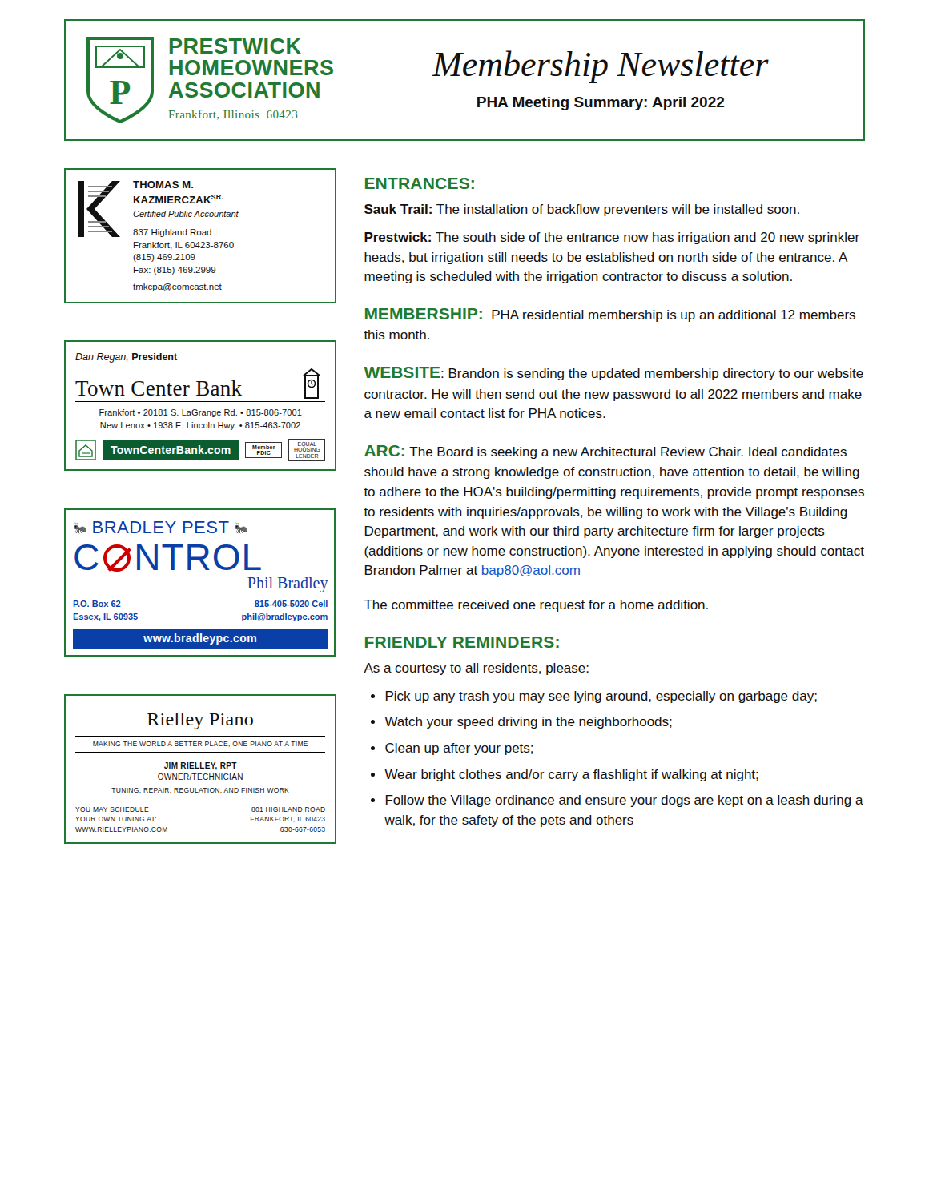Prestwick Homeowners Association crest P
Prestwick Homeowners Association
Frankfort, Illinois 60423
Membership Newsletter
PHA Meeting Summary: April 2022
Stylized letter K
Thomas M.
KazmierczakSr.
Certified Public Accountant
837 Highland Road
Frankfort, IL 60423-8760
(815) 469.2109
Fax: (815) 469.2999
tmkcpa@comcast.net
Dan Regan, President
Town Center Bank
Clock tower icon
Frankfort • 20181 S. LaGrange Rd. • 815-806-7001
New Lenox • 1938 E. Lincoln Hwy. • 815-463-7002
Equal Housing Lender
TownCenterBank.com
Member
FDIC
EQUAL
HOUSING
LENDER
🐜 BRADLEY PEST 🐜
C NTROL
Phil Bradley
P.O. Box 62
Essex, IL 60935
815-405-5020 Cell
phil@bradleypc.com
www.bradleypc.com
Rielley Piano
Making the world a better place, one piano at a time
Jim Rielley, RPT
Owner/Technician
Tuning, Repair, Regulation, and Finish Work
You may schedule
your own tuning at:
www.RielleyPiano.com
801 Highland Road
Frankfort, IL 60423
630-667-6053
ENTRANCES:
Sauk Trail: The installation of backflow preventers will be installed soon.
Prestwick: The south side of the entrance now has irrigation and 20 new sprinkler heads, but irrigation still needs to be established on north side of the entrance. A meeting is scheduled with the irrigation contractor to discuss a solution.
MEMBERSHIP: PHA residential membership is up an additional 12 members this month.
WEBSITE: Brandon is sending the updated membership directory to our website contractor. He will then send out the new password to all 2022 members and make a new email contact list for PHA notices.
ARC: The Board is seeking a new Architectural Review Chair. Ideal candidates should have a strong knowledge of construction, have attention to detail, be willing to adhere to the HOA's building/permitting requirements, provide prompt responses to residents with inquiries/approvals, be willing to work with the Village's Building Department, and work with our third party architecture firm for larger projects (additions or new home construction). Anyone interested in applying should contact Brandon Palmer at bap80@aol.com
The committee received one request for a home addition.
FRIENDLY REMINDERS:
As a courtesy to all residents, please:
Pick up any trash you may see lying around, especially on garbage day;
Watch your speed driving in the neighborhoods;
Clean up after your pets;
Wear bright clothes and/or carry a flashlight if walking at night;
Follow the Village ordinance and ensure your dogs are kept on a leash during a walk, for the safety of the pets and others